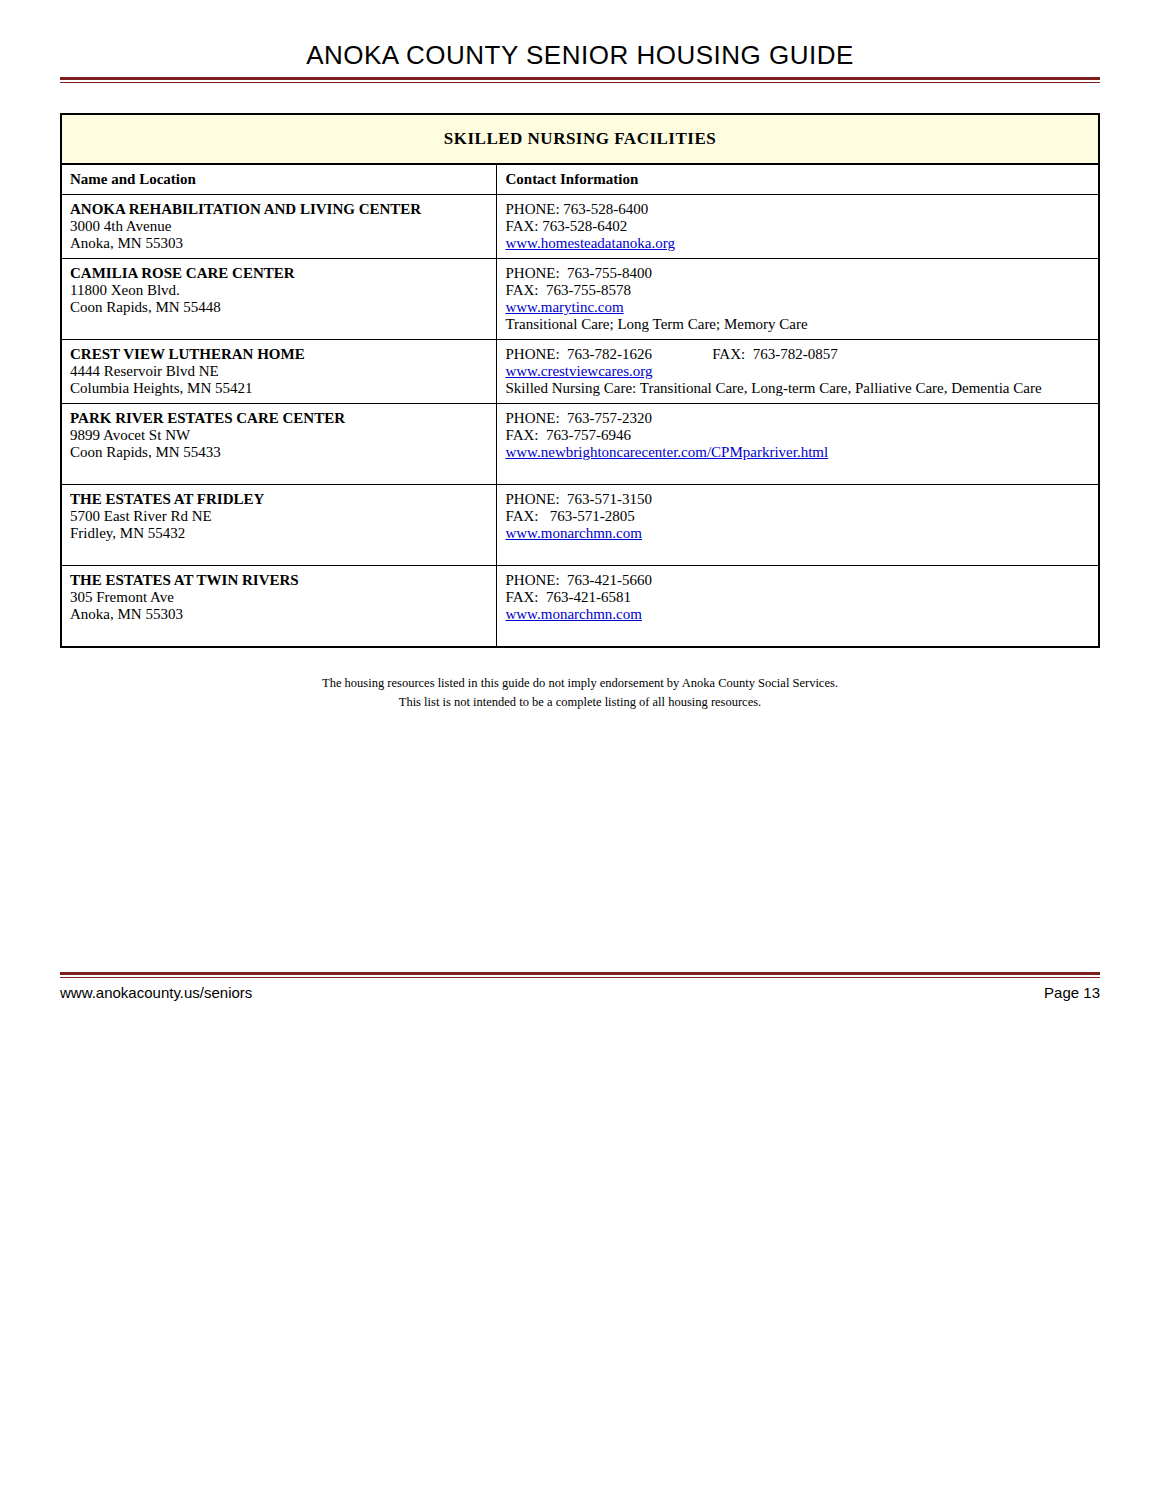ANOKA COUNTY SENIOR HOUSING GUIDE
SKILLED NURSING FACILITIES
| Name and Location | Contact Information |
| --- | --- |
| Anoka Rehabilitation and Living Center 3000 4th Avenue Anoka, MN 55303 | PHONE: 763-528-6400 FAX: 763-528-6402 www.homesteadatanoka.org |
| Camilia Rose Care Center 11800 Xeon Blvd. Coon Rapids, MN 55448 | PHONE: 763-755-8400 FAX: 763-755-8578 www.marytinc.com Transitional Care; Long Term Care; Memory Care |
| Crest View Lutheran Home 4444 Reservoir Blvd NE Columbia Heights, MN 55421 | PHONE: 763-782-1626 FAX: 763-782-0857 www.crestviewcares.org Skilled Nursing Care: Transitional Care, Long-term Care, Palliative Care, Dementia Care |
| Park River Estates Care Center 9899 Avocet St NW Coon Rapids, MN 55433 | PHONE: 763-757-2320 FAX: 763-757-6946 www.newbrightoncarecenter.com/CPMparkriver.html |
| The Estates at Fridley 5700 East River Rd NE Fridley, MN 55432 | PHONE: 763-571-3150 FAX: 763-571-2805 www.monarchmn.com |
| The Estates at Twin Rivers 305 Fremont Ave Anoka, MN 55303 | PHONE: 763-421-5660 FAX: 763-421-6581 www.monarchmn.com |
The housing resources listed in this guide do not imply endorsement by Anoka County Social Services.
This list is not intended to be a complete listing of all housing resources.
www.anokacounty.us/seniors Page 13